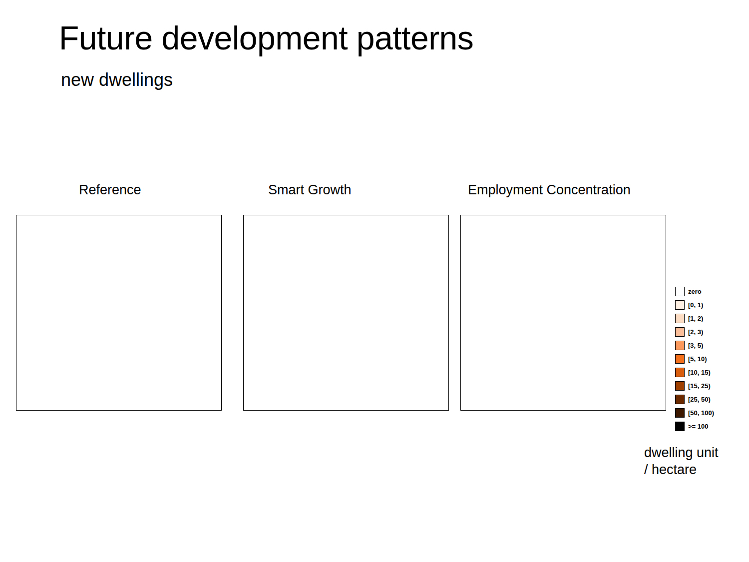Future development patterns
new dwellings
Reference
Smart Growth
Employment Concentration
zero
[0, 1)
[1, 2)
[2, 3)
[3, 5)
[5, 10)
[10, 15)
[15, 25)
[25, 50)
[50, 100)
>= 100
dwelling unit
/ hectare